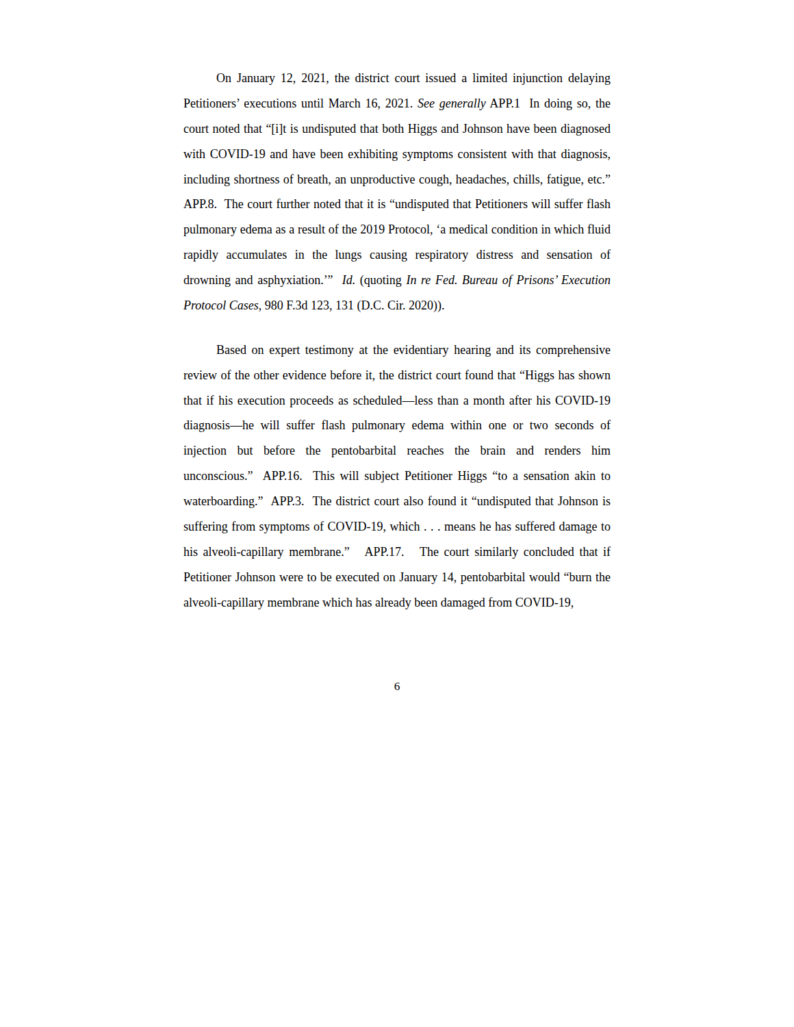On January 12, 2021, the district court issued a limited injunction delaying Petitioners’ executions until March 16, 2021. See generally APP.1 In doing so, the court noted that “[i]t is undisputed that both Higgs and Johnson have been diagnosed with COVID‑19 and have been exhibiting symptoms consistent with that diagnosis, including shortness of breath, an unproductive cough, headaches, chills, fatigue, etc.” APP.8. The court further noted that it is “undisputed that Petitioners will suffer flash pulmonary edema as a result of the 2019 Protocol, ‘a medical condition in which fluid rapidly accumulates in the lungs causing respiratory distress and sensation of drowning and asphyxiation.’” Id. (quoting In re Fed. Bureau of Prisons’ Execution Protocol Cases, 980 F.3d 123, 131 (D.C. Cir. 2020)).
Based on expert testimony at the evidentiary hearing and its comprehensive review of the other evidence before it, the district court found that “Higgs has shown that if his execution proceeds as scheduled—less than a month after his COVID‑19 diagnosis—he will suffer flash pulmonary edema within one or two seconds of injection but before the pentobarbital reaches the brain and renders him unconscious.” APP.16. This will subject Petitioner Higgs “to a sensation akin to waterboarding.” APP.3. The district court also found it “undisputed that Johnson is suffering from symptoms of COVID‑19, which . . . means he has suffered damage to his alveoli‑capillary membrane.” APP.17. The court similarly concluded that if Petitioner Johnson were to be executed on January 14, pentobarbital would “burn the alveoli‑capillary membrane which has already been damaged from COVID‑19,
6